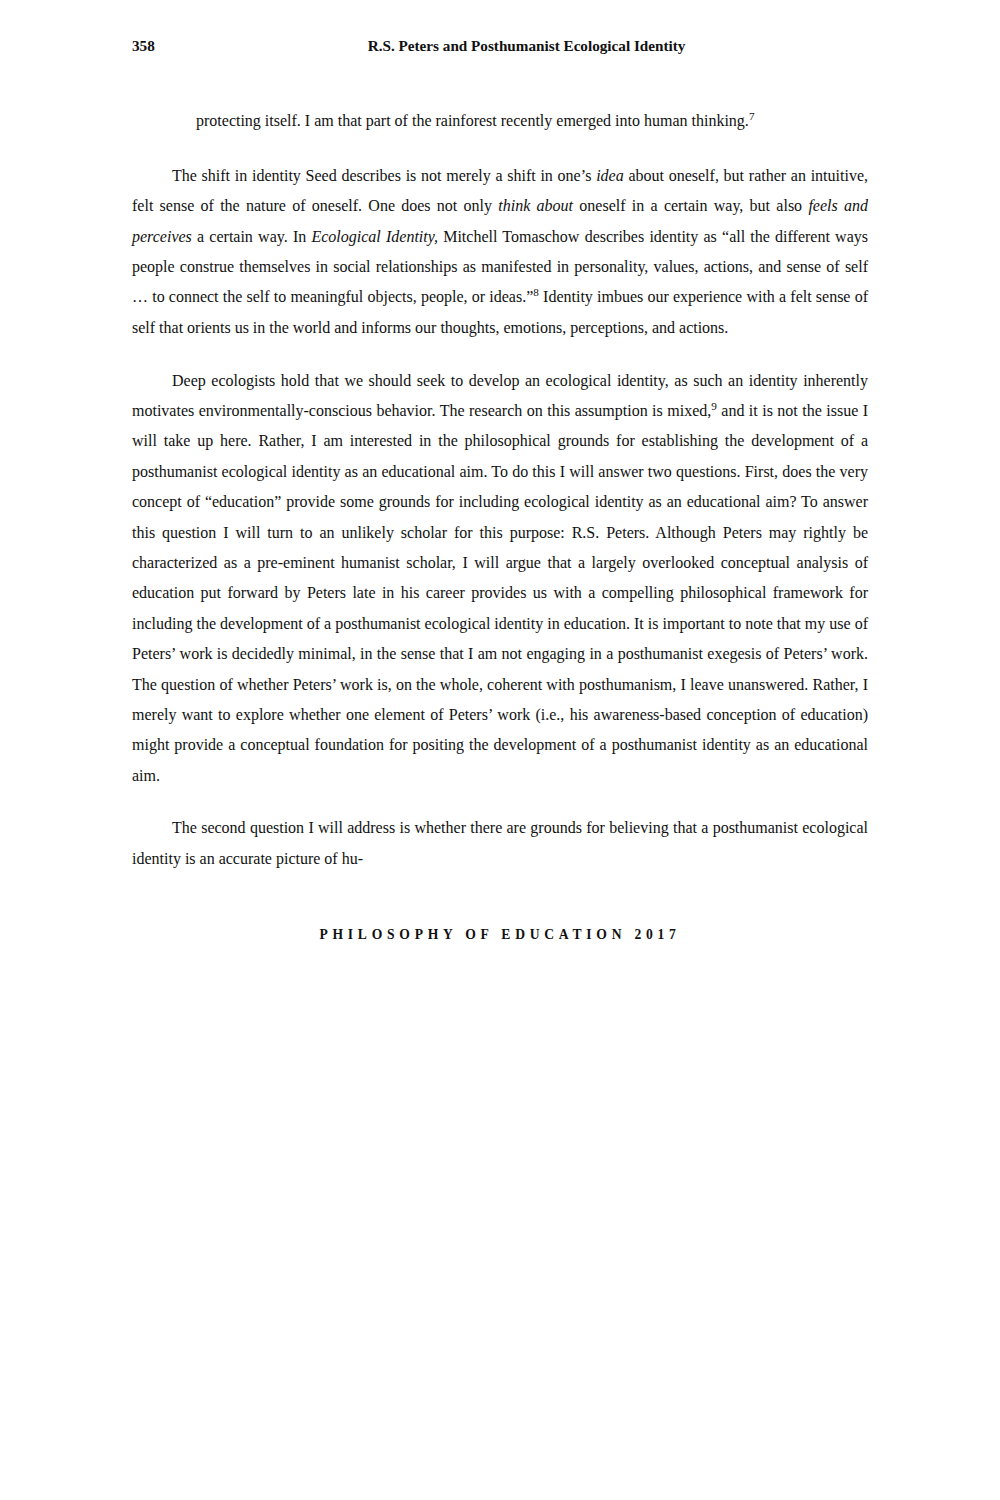358 R.S. Peters and Posthumanist Ecological Identity
protecting itself. I am that part of the rainforest recently emerged into human thinking.7
The shift in identity Seed describes is not merely a shift in one’s idea about oneself, but rather an intuitive, felt sense of the nature of oneself. One does not only think about oneself in a certain way, but also feels and perceives a certain way. In Ecological Identity, Mitchell Tomaschow describes identity as “all the different ways people construe themselves in social relationships as manifested in personality, values, actions, and sense of self … to connect the self to meaningful objects, people, or ideas.”8 Identity imbues our experience with a felt sense of self that orients us in the world and informs our thoughts, emotions, perceptions, and actions.
Deep ecologists hold that we should seek to develop an ecological identity, as such an identity inherently motivates environmentally-conscious behavior. The research on this assumption is mixed,9 and it is not the issue I will take up here. Rather, I am interested in the philosophical grounds for establishing the development of a posthumanist ecological identity as an educational aim. To do this I will answer two questions. First, does the very concept of “education” provide some grounds for including ecological identity as an educational aim? To answer this question I will turn to an unlikely scholar for this purpose: R.S. Peters. Although Peters may rightly be characterized as a pre-eminent humanist scholar, I will argue that a largely overlooked conceptual analysis of education put forward by Peters late in his career provides us with a compelling philosophical framework for including the development of a posthumanist ecological identity in education. It is important to note that my use of Peters’ work is decidedly minimal, in the sense that I am not engaging in a posthumanist exegesis of Peters’ work. The question of whether Peters’ work is, on the whole, coherent with posthumanism, I leave unanswered. Rather, I merely want to explore whether one element of Peters’ work (i.e., his awareness-based conception of education) might provide a conceptual foundation for positing the development of a posthumanist identity as an educational aim.
The second question I will address is whether there are grounds for believing that a posthumanist ecological identity is an accurate picture of hu-
Philosophy of Education 2017